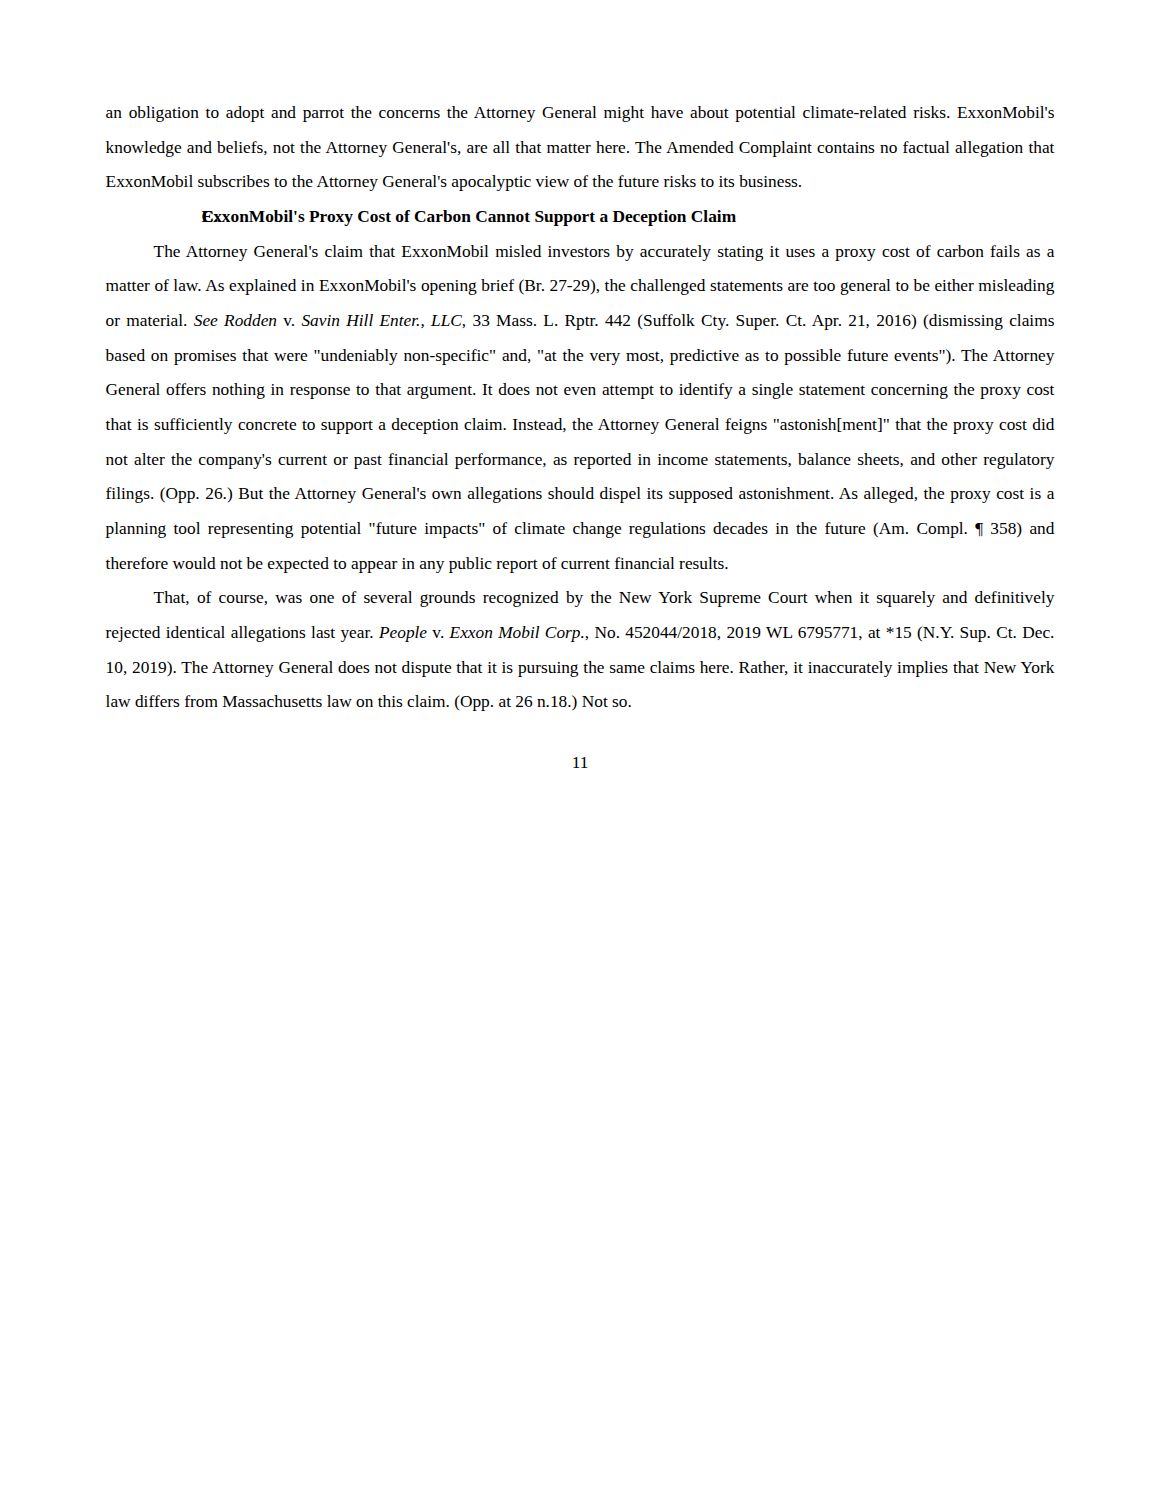an obligation to adopt and parrot the concerns the Attorney General might have about potential climate-related risks. ExxonMobil's knowledge and beliefs, not the Attorney General's, are all that matter here. The Amended Complaint contains no factual allegation that ExxonMobil subscribes to the Attorney General's apocalyptic view of the future risks to its business.
C. ExxonMobil's Proxy Cost of Carbon Cannot Support a Deception Claim
The Attorney General's claim that ExxonMobil misled investors by accurately stating it uses a proxy cost of carbon fails as a matter of law. As explained in ExxonMobil's opening brief (Br. 27-29), the challenged statements are too general to be either misleading or material. See Rodden v. Savin Hill Enter., LLC, 33 Mass. L. Rptr. 442 (Suffolk Cty. Super. Ct. Apr. 21, 2016) (dismissing claims based on promises that were "undeniably non-specific" and, "at the very most, predictive as to possible future events"). The Attorney General offers nothing in response to that argument. It does not even attempt to identify a single statement concerning the proxy cost that is sufficiently concrete to support a deception claim. Instead, the Attorney General feigns "astonish[ment]" that the proxy cost did not alter the company's current or past financial performance, as reported in income statements, balance sheets, and other regulatory filings. (Opp. 26.) But the Attorney General's own allegations should dispel its supposed astonishment. As alleged, the proxy cost is a planning tool representing potential "future impacts" of climate change regulations decades in the future (Am. Compl. ¶ 358) and therefore would not be expected to appear in any public report of current financial results.
That, of course, was one of several grounds recognized by the New York Supreme Court when it squarely and definitively rejected identical allegations last year. People v. Exxon Mobil Corp., No. 452044/2018, 2019 WL 6795771, at *15 (N.Y. Sup. Ct. Dec. 10, 2019). The Attorney General does not dispute that it is pursuing the same claims here. Rather, it inaccurately implies that New York law differs from Massachusetts law on this claim. (Opp. at 26 n.18.) Not so.
11